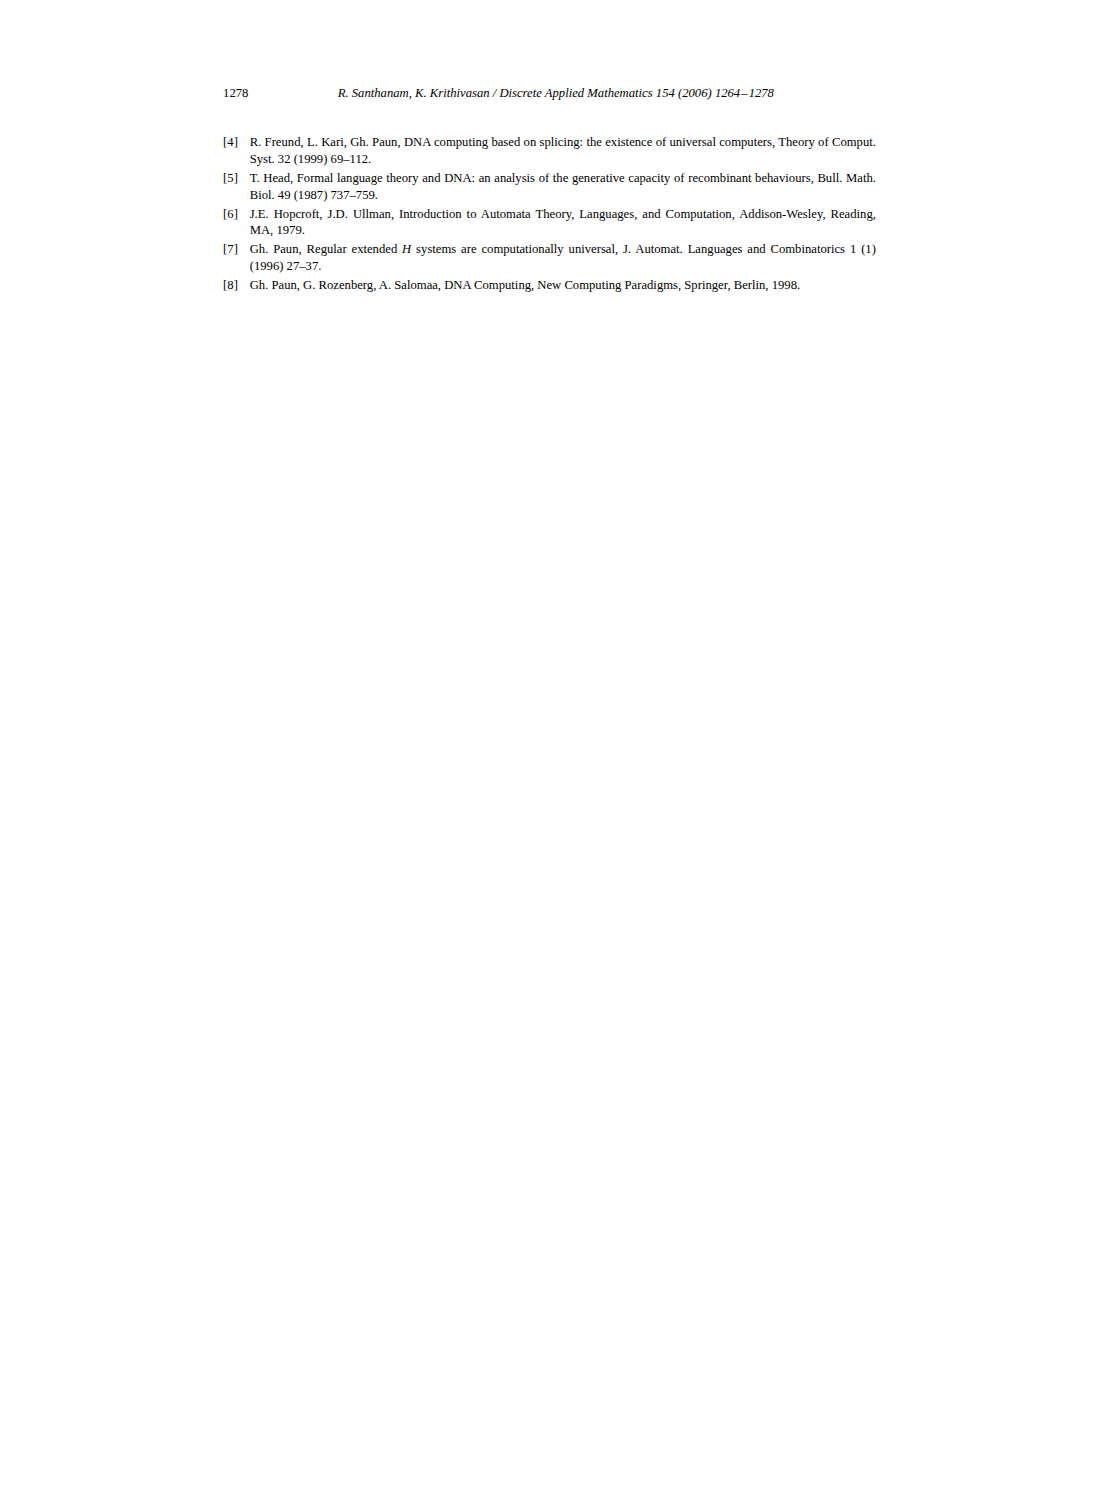1278 R. Santhanam, K. Krithivasan / Discrete Applied Mathematics 154 (2006) 1264 – 1278
[4] R. Freund, L. Kari, Gh. Paun, DNA computing based on splicing: the existence of universal computers, Theory of Comput. Syst. 32 (1999) 69–112.
[5] T. Head, Formal language theory and DNA: an analysis of the generative capacity of recombinant behaviours, Bull. Math. Biol. 49 (1987) 737–759.
[6] J.E. Hopcroft, J.D. Ullman, Introduction to Automata Theory, Languages, and Computation, Addison-Wesley, Reading, MA, 1979.
[7] Gh. Paun, Regular extended H systems are computationally universal, J. Automat. Languages and Combinatorics 1 (1) (1996) 27–37.
[8] Gh. Paun, G. Rozenberg, A. Salomaa, DNA Computing, New Computing Paradigms, Springer, Berlin, 1998.